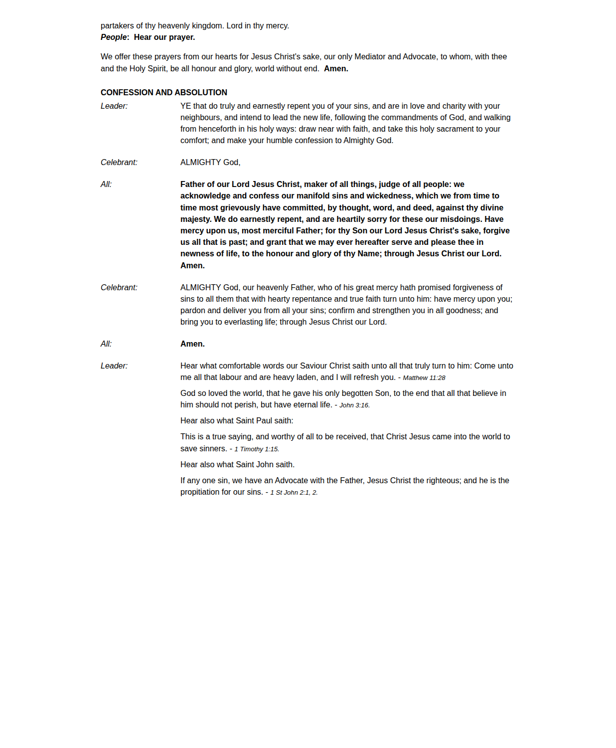partakers of thy heavenly kingdom. Lord in thy mercy.
People: Hear our prayer.
We offer these prayers from our hearts for Jesus Christ's sake, our only Mediator and Advocate, to whom, with thee and the Holy Spirit, be all honour and glory, world without end. Amen.
Confession and Absolution
Leader:
YE that do truly and earnestly repent you of your sins, and are in love and charity with your neighbours, and intend to lead the new life, following the commandments of God, and walking from henceforth in his holy ways: draw near with faith, and take this holy sacrament to your comfort; and make your humble confession to Almighty God.
Celebrant:
ALMIGHTY God,
All:
Father of our Lord Jesus Christ, maker of all things, judge of all people: we acknowledge and confess our manifold sins and wickedness, which we from time to time most grievously have committed, by thought, word, and deed, against thy divine majesty. We do earnestly repent, and are heartily sorry for these our misdoings. Have mercy upon us, most merciful Father; for thy Son our Lord Jesus Christ's sake, forgive us all that is past; and grant that we may ever hereafter serve and please thee in newness of life, to the honour and glory of thy Name; through Jesus Christ our Lord. Amen.
Celebrant:
ALMIGHTY God, our heavenly Father, who of his great mercy hath promised forgiveness of sins to all them that with hearty repentance and true faith turn unto him: have mercy upon you; pardon and deliver you from all your sins; confirm and strengthen you in all goodness; and bring you to everlasting life; through Jesus Christ our Lord.
All:
Amen.
Leader:
Hear what comfortable words our Saviour Christ saith unto all that truly turn to him: Come unto me all that labour and are heavy laden, and I will refresh you. - Matthew 11:28
God so loved the world, that he gave his only begotten Son, to the end that all that believe in him should not perish, but have eternal life. - John 3:16.
Hear also what Saint Paul saith:
This is a true saying, and worthy of all to be received, that Christ Jesus came into the world to save sinners. - 1 Timothy 1:15.
Hear also what Saint John saith.
If any one sin, we have an Advocate with the Father, Jesus Christ the righteous; and he is the propitiation for our sins. - 1 St John 2:1, 2.